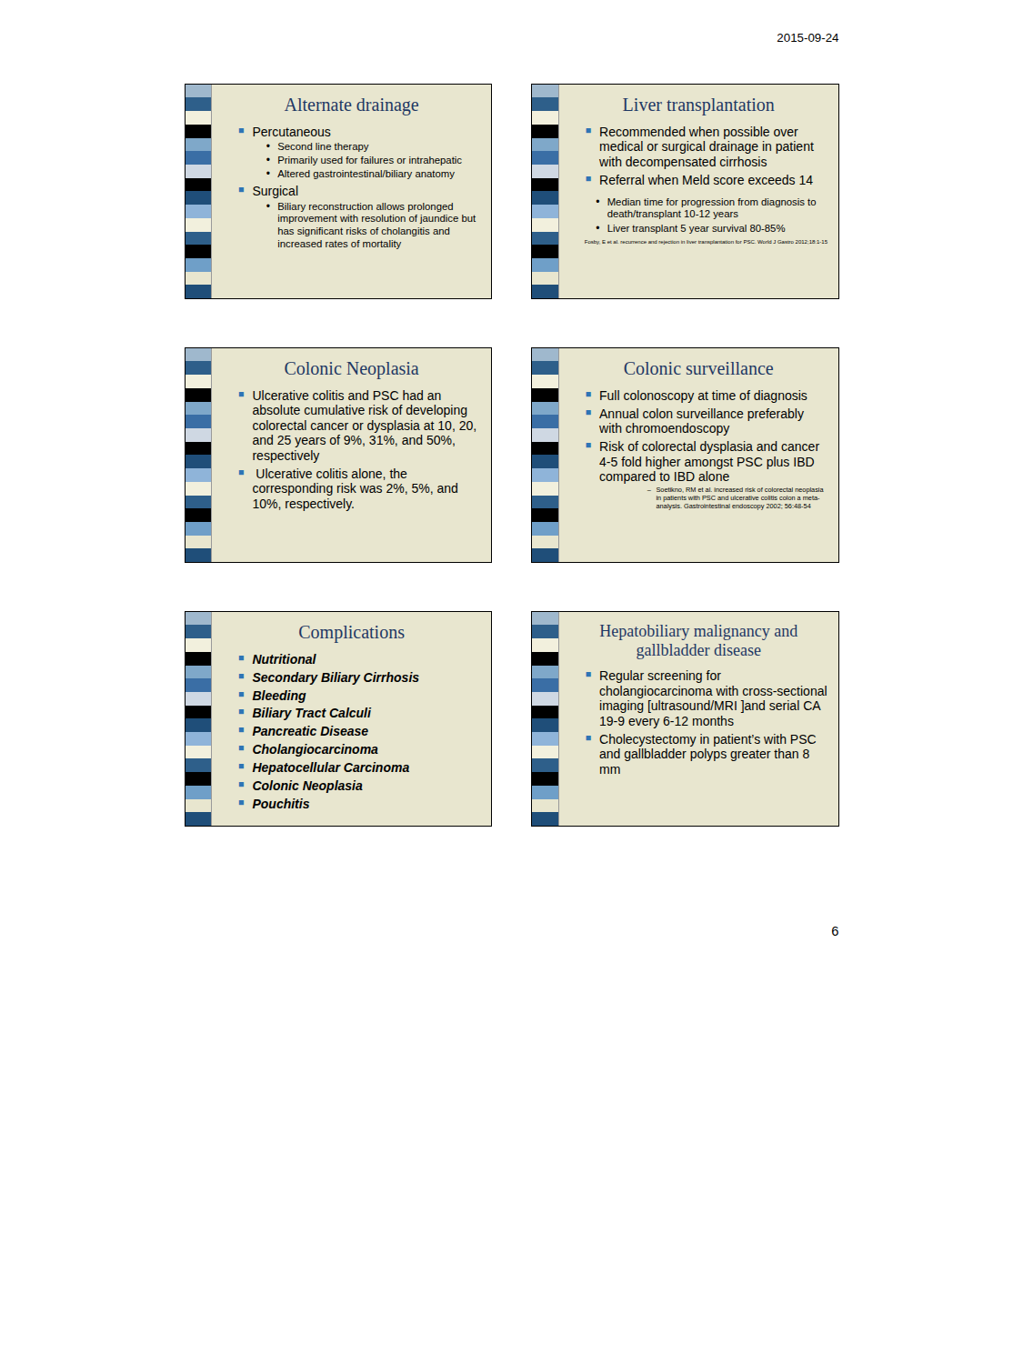2015-09-24
Alternate drainage
Percutaneous
Second line therapy
Primarily used for failures or intrahepatic
Altered gastrointestinal/biliary anatomy
Surgical
Biliary reconstruction allows prolonged improvement with resolution of jaundice but has significant risks of cholangitis and increased rates of mortality
Liver transplantation
Recommended when possible over medical or surgical drainage in patient with decompensated cirrhosis
Referral when Meld score exceeds 14
Median time for progression from diagnosis to death/transplant 10-12 years
Liver transplant 5 year survival 80-85%
Fosby, E et al. recurrence and rejection in liver transplantation for PSC. World J Gastro 2012;18:1-15
Colonic Neoplasia
Ulcerative colitis and PSC had an absolute cumulative risk of developing colorectal cancer or dysplasia at 10, 20, and 25 years of 9%, 31%, and 50%, respectively
Ulcerative colitis alone, the corresponding risk was 2%, 5%, and 10%, respectively.
Colonic surveillance
Full colonoscopy at time of diagnosis
Annual colon surveillance preferably with chromoendoscopy
Risk of colorectal dysplasia and cancer 4-5 fold higher amongst PSC plus IBD compared to IBD alone
Soetikno, RM et al. increased risk of colorectal neoplasia in patients with PSC and ulcerative colitis colon a meta-analysis. Gastrointestinal endoscopy 2002; 56:48-54
Complications
Nutritional
Secondary Biliary Cirrhosis
Bleeding
Biliary Tract Calculi
Pancreatic Disease
Cholangiocarcinoma
Hepatocellular Carcinoma
Colonic Neoplasia
Pouchitis
Hepatobiliary malignancy and gallbladder disease
Regular screening for cholangiocarcinoma with cross-sectional imaging [ultrasound/MRI ]and serial CA 19-9 every 6-12 months
Cholecystectomy in patient’s with PSC and gallbladder polyps greater than 8 mm
6